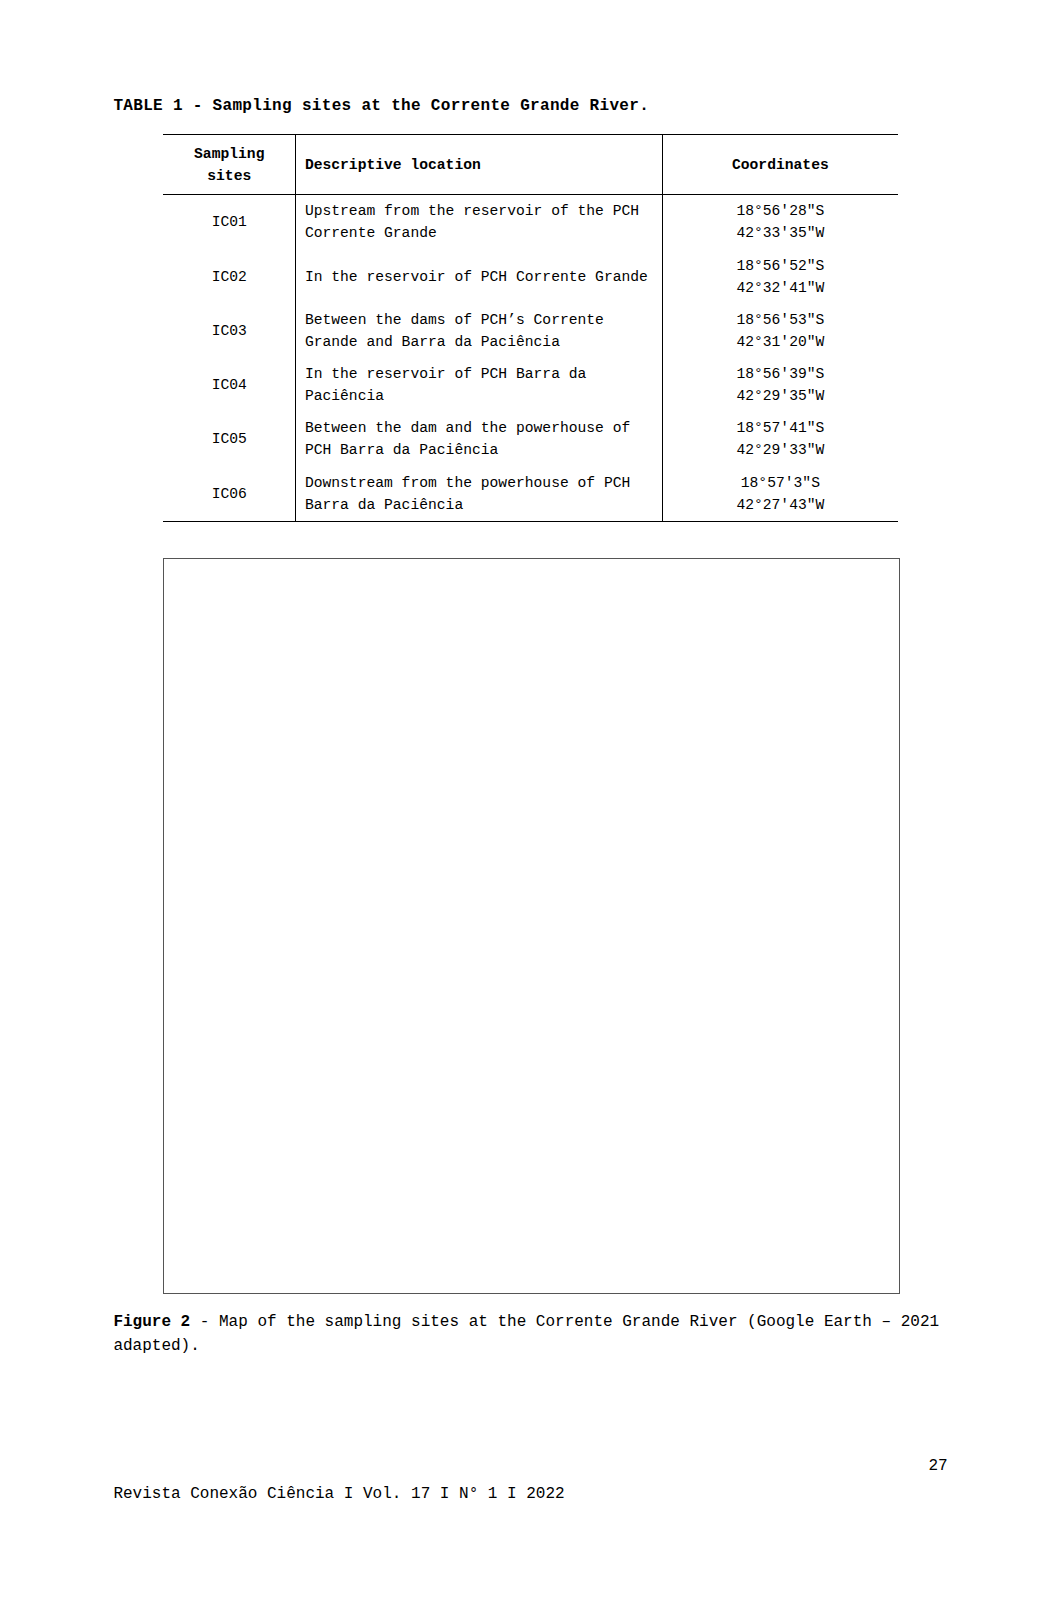TABLE 1 - Sampling sites at the Corrente Grande River.
| Sampling sites | Descriptive location | Coordinates |
| --- | --- | --- |
| IC01 | Upstream from the reservoir of the PCH Corrente Grande | 18°56'28"S 42°33'35"W |
| IC02 | In the reservoir of PCH Corrente Grande | 18°56'52"S 42°32'41"W |
| IC03 | Between the dams of PCH’s Corrente Grande and Barra da Paciência | 18°56'53"S 42°31'20"W |
| IC04 | In the reservoir of PCH Barra da Paciência | 18°56'39"S 42°29'35"W |
| IC05 | Between the dam and the powerhouse of PCH Barra da Paciência | 18°57'41"S 42°29'33"W |
| IC06 | Downstream from the powerhouse of PCH Barra da Paciência | 18°57'3"S 42°27'43"W |
Figure 2 - Map of the sampling sites at the Corrente Grande River (Google Earth – 2021 adapted).
27
Revista Conexão Ciência I Vol. 17 I N° 1 I 2022